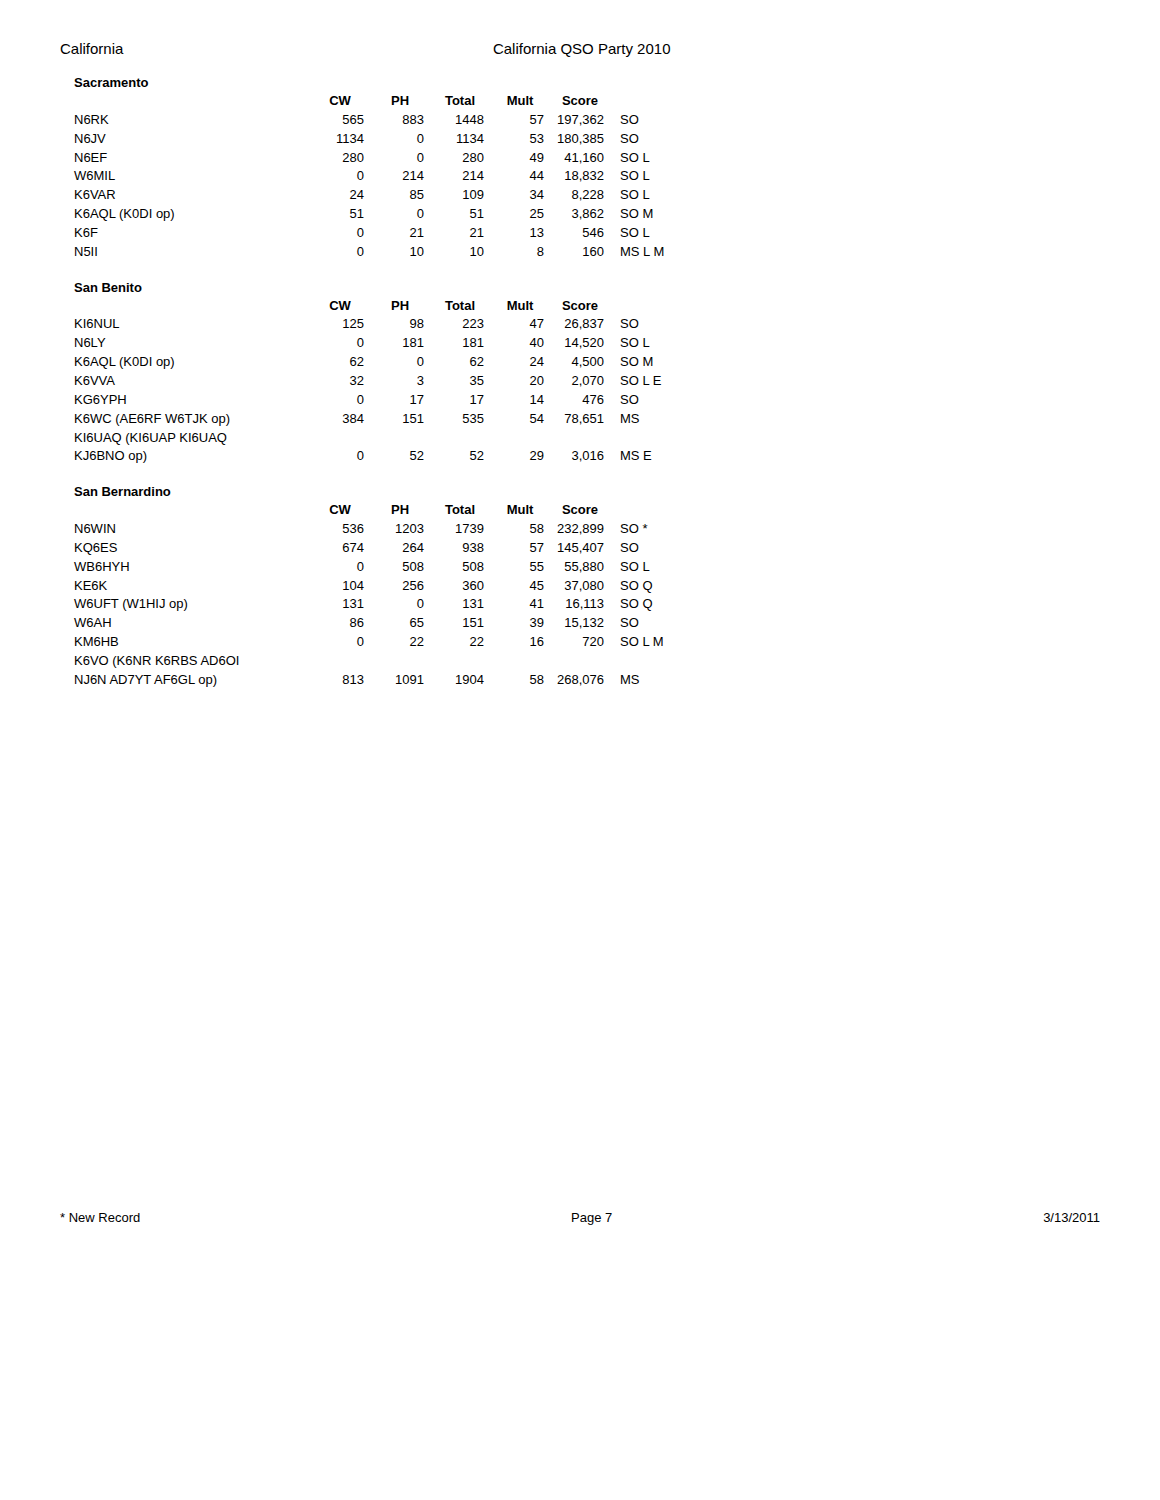California
California QSO Party 2010
Sacramento
| | CW | PH | Total | Mult | Score | |
| --- | --- | --- | --- | --- | --- | --- |
| N6RK | 565 | 883 | 1448 | 57 | 197,362 | SO |
| N6JV | 1134 | 0 | 1134 | 53 | 180,385 | SO |
| N6EF | 280 | 0 | 280 | 49 | 41,160 | SO L |
| W6MIL | 0 | 214 | 214 | 44 | 18,832 | SO L |
| K6VAR | 24 | 85 | 109 | 34 | 8,228 | SO L |
| K6AQL (K0DI op) | 51 | 0 | 51 | 25 | 3,862 | SO M |
| K6F | 0 | 21 | 21 | 13 | 546 | SO L |
| N5II | 0 | 10 | 10 | 8 | 160 | MS L M |
San Benito
| | CW | PH | Total | Mult | Score | |
| --- | --- | --- | --- | --- | --- | --- |
| KI6NUL | 125 | 98 | 223 | 47 | 26,837 | SO |
| N6LY | 0 | 181 | 181 | 40 | 14,520 | SO L |
| K6AQL (K0DI op) | 62 | 0 | 62 | 24 | 4,500 | SO M |
| K6VVA | 32 | 3 | 35 | 20 | 2,070 | SO L E |
| KG6YPH | 0 | 17 | 17 | 14 | 476 | SO |
| K6WC (AE6RF W6TJK op) | 384 | 151 | 535 | 54 | 78,651 | MS |
| KI6UAQ (KI6UAP KI6UAQ KJ6BNO op) | 0 | 52 | 52 | 29 | 3,016 | MS E |
San Bernardino
| | CW | PH | Total | Mult | Score | |
| --- | --- | --- | --- | --- | --- | --- |
| N6WIN | 536 | 1203 | 1739 | 58 | 232,899 | SO * |
| KQ6ES | 674 | 264 | 938 | 57 | 145,407 | SO |
| WB6HYH | 0 | 508 | 508 | 55 | 55,880 | SO L |
| KE6K | 104 | 256 | 360 | 45 | 37,080 | SO Q |
| W6UFT (W1HIJ op) | 131 | 0 | 131 | 41 | 16,113 | SO Q |
| W6AH | 86 | 65 | 151 | 39 | 15,132 | SO |
| KM6HB | 0 | 22 | 22 | 16 | 720 | SO L M |
| K6VO (K6NR K6RBS AD6OI NJ6N AD7YT AF6GL op) | 813 | 1091 | 1904 | 58 | 268,076 | MS |
* New Record
Page 7
3/13/2011